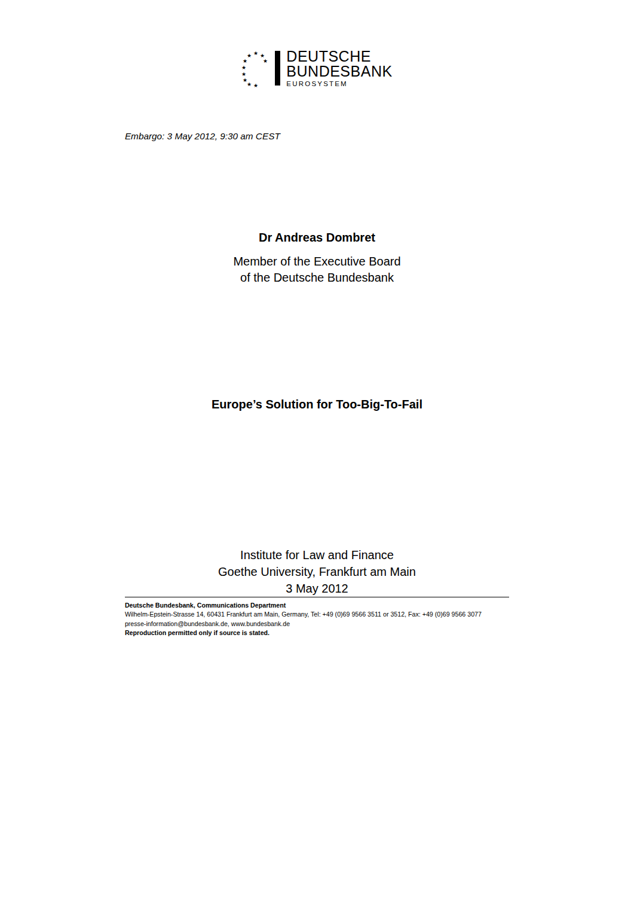★ ★ ★ ★ ★ ★ ★ ★ ★ ★
DEUTSCHE BUNDESBANK EUROSYSTEM
Embargo: 3 May 2012, 9:30 am CEST
Dr Andreas Dombret
Member of the Executive Board
of the Deutsche Bundesbank
Europe’s Solution for Too-Big-To-Fail
Institute for Law and Finance
Goethe University, Frankfurt am Main
3 May 2012
Deutsche Bundesbank, Communications Department
Wilhelm-Epstein-Strasse 14, 60431 Frankfurt am Main, Germany, Tel: +49 (0)69 9566 3511 or 3512, Fax: +49 (0)69 9566 3077
presse-information@bundesbank.de, www.bundesbank.de
Reproduction permitted only if source is stated.